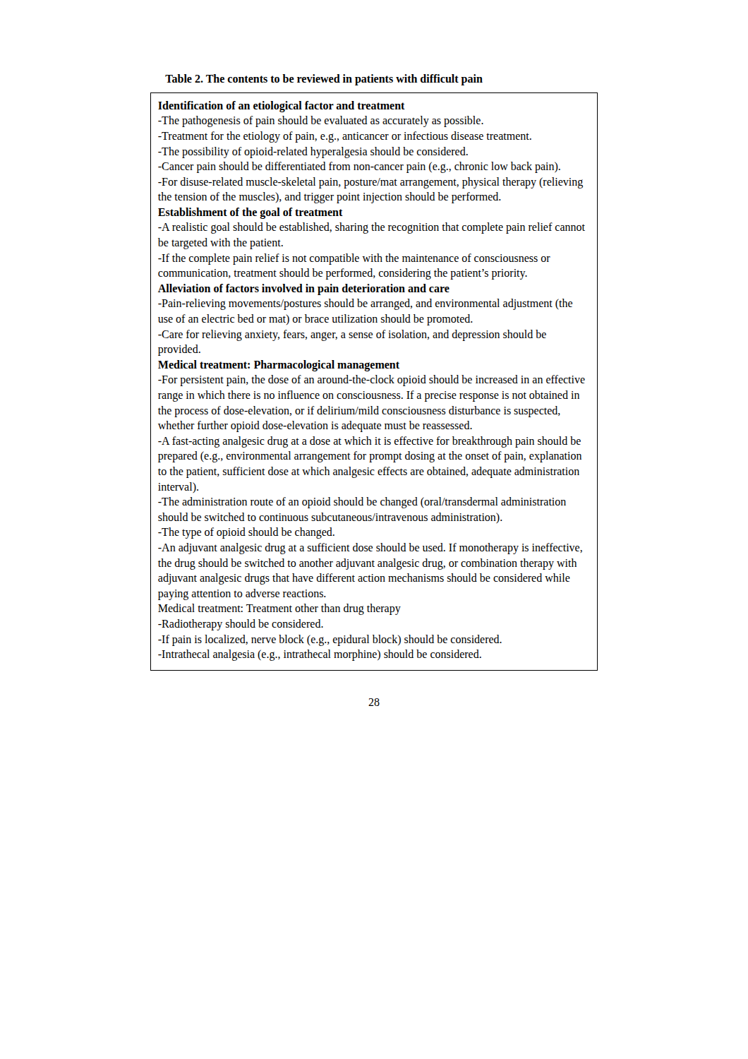Table 2. The contents to be reviewed in patients with difficult pain
Identification of an etiological factor and treatment
-The pathogenesis of pain should be evaluated as accurately as possible.
-Treatment for the etiology of pain, e.g., anticancer or infectious disease treatment.
-The possibility of opioid-related hyperalgesia should be considered.
-Cancer pain should be differentiated from non-cancer pain (e.g., chronic low back pain).
-For disuse-related muscle-skeletal pain, posture/mat arrangement, physical therapy (relieving the tension of the muscles), and trigger point injection should be performed.
Establishment of the goal of treatment
-A realistic goal should be established, sharing the recognition that complete pain relief cannot be targeted with the patient.
-If the complete pain relief is not compatible with the maintenance of consciousness or communication, treatment should be performed, considering the patient’s priority.
Alleviation of factors involved in pain deterioration and care
-Pain-relieving movements/postures should be arranged, and environmental adjustment (the use of an electric bed or mat) or brace utilization should be promoted.
-Care for relieving anxiety, fears, anger, a sense of isolation, and depression should be provided.
Medical treatment: Pharmacological management
-For persistent pain, the dose of an around-the-clock opioid should be increased in an effective range in which there is no influence on consciousness. If a precise response is not obtained in the process of dose-elevation, or if delirium/mild consciousness disturbance is suspected, whether further opioid dose-elevation is adequate must be reassessed.
-A fast-acting analgesic drug at a dose at which it is effective for breakthrough pain should be prepared (e.g., environmental arrangement for prompt dosing at the onset of pain, explanation to the patient, sufficient dose at which analgesic effects are obtained, adequate administration interval).
-The administration route of an opioid should be changed (oral/transdermal administration should be switched to continuous subcutaneous/intravenous administration).
-The type of opioid should be changed.
-An adjuvant analgesic drug at a sufficient dose should be used. If monotherapy is ineffective, the drug should be switched to another adjuvant analgesic drug, or combination therapy with adjuvant analgesic drugs that have different action mechanisms should be considered while paying attention to adverse reactions.
Medical treatment: Treatment other than drug therapy
-Radiotherapy should be considered.
-If pain is localized, nerve block (e.g., epidural block) should be considered.
-Intrathecal analgesia (e.g., intrathecal morphine) should be considered.
28